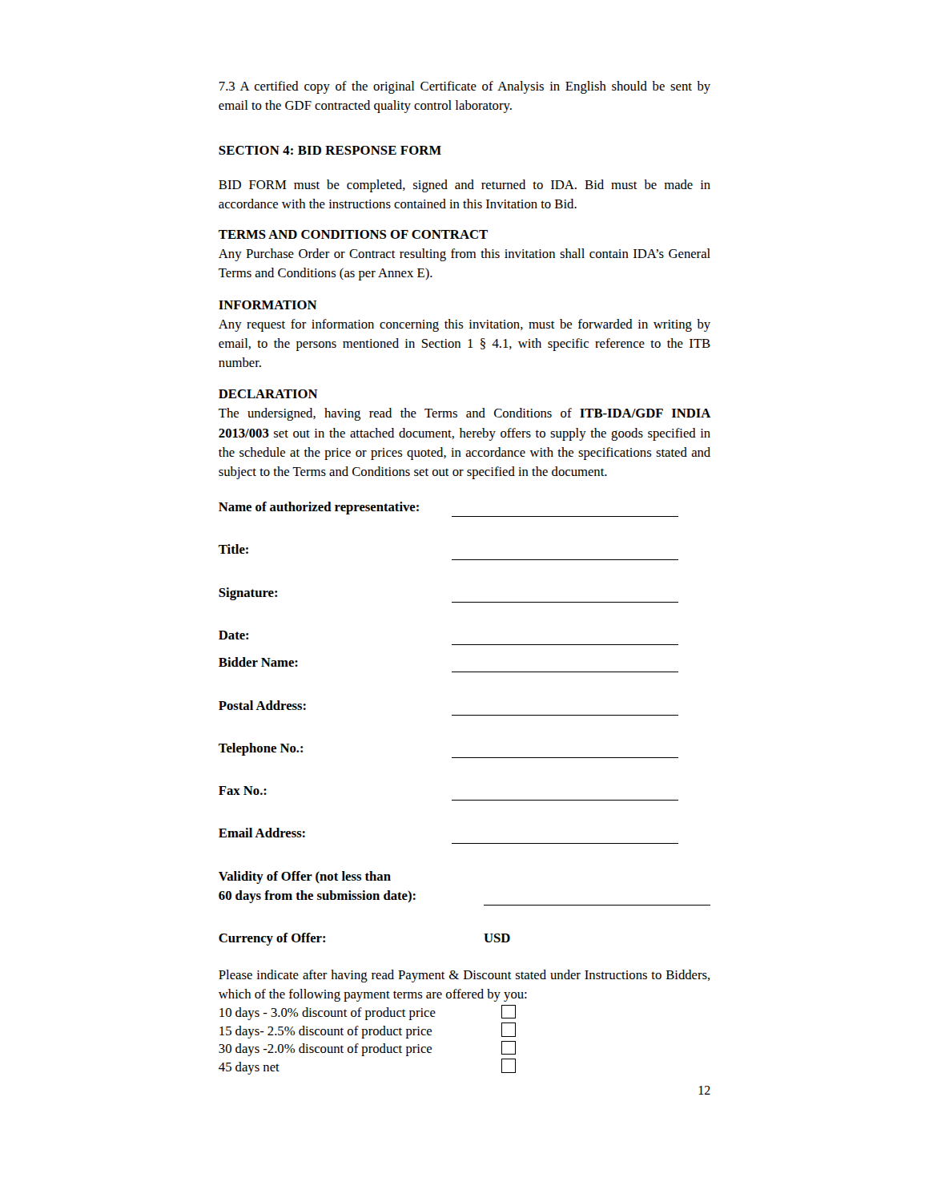7.3 A certified copy of the original Certificate of Analysis in English should be sent by email to the GDF contracted quality control laboratory.
SECTION 4: BID RESPONSE FORM
BID FORM must be completed, signed and returned to IDA. Bid must be made in accordance with the instructions contained in this Invitation to Bid.
TERMS AND CONDITIONS OF CONTRACT
Any Purchase Order or Contract resulting from this invitation shall contain IDA’s General Terms and Conditions (as per Annex E).
INFORMATION
Any request for information concerning this invitation, must be forwarded in writing by email, to the persons mentioned in Section 1 § 4.1, with specific reference to the ITB number.
DECLARATION
The undersigned, having read the Terms and Conditions of ITB-IDA/GDF INDIA 2013/003 set out in the attached document, hereby offers to supply the goods specified in the schedule at the price or prices quoted, in accordance with the specifications stated and subject to the Terms and Conditions set out or specified in the document.
| Name of authorized representative: | |
| Title: | |
| Signature: | |
| Date: | |
| Bidder Name: | |
| Postal Address: | |
| Telephone No.: | |
| Fax No.: | |
| Email Address: | |
| Validity of Offer (not less than 60 days from the submission date): | |
| Currency of Offer: | USD |
Please indicate after having read Payment & Discount stated under Instructions to Bidders, which of the following payment terms are offered by you:
10 days - 3.0% discount of product price
15 days- 2.5% discount of product price
30 days -2.0% discount of product price
45 days net
12